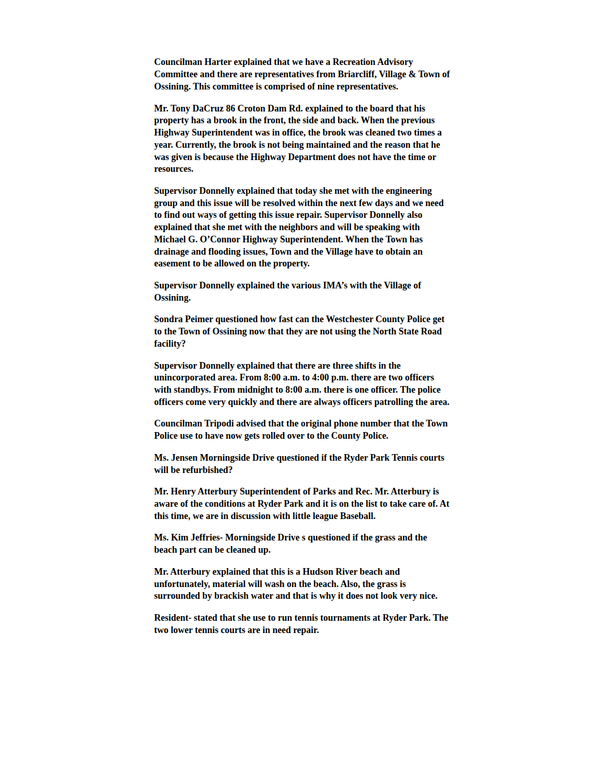Councilman Harter explained that we have a Recreation Advisory Committee and there are representatives from Briarcliff, Village & Town of Ossining. This committee is comprised of nine representatives.
Mr. Tony DaCruz 86 Croton Dam Rd. explained to the board that his property has a brook in the front, the side and back. When the previous Highway Superintendent was in office, the brook was cleaned two times a year. Currently, the brook is not being maintained and the reason that he was given is because the Highway Department does not have the time or resources.
Supervisor Donnelly explained that today she met with the engineering group and this issue will be resolved within the next few days and we need to find out ways of getting this issue repair. Supervisor Donnelly also explained that she met with the neighbors and will be speaking with Michael G. O’Connor Highway Superintendent. When the Town has drainage and flooding issues, Town and the Village have to obtain an easement to be allowed on the property.
Supervisor Donnelly explained the various IMA’s with the Village of Ossining.
Sondra Peimer questioned how fast can the Westchester County Police get to the Town of Ossining now that they are not using the North State Road facility?
Supervisor Donnelly explained that there are three shifts in the unincorporated area. From 8:00 a.m. to 4:00 p.m. there are two officers with standbys. From midnight to 8:00 a.m. there is one officer. The police officers come very quickly and there are always officers patrolling the area.
Councilman Tripodi advised that the original phone number that the Town Police use to have now gets rolled over to the County Police.
Ms. Jensen Morningside Drive questioned if the Ryder Park Tennis courts will be refurbished?
Mr. Henry Atterbury Superintendent of Parks and Rec. Mr. Atterbury is aware of the conditions at Ryder Park and it is on the list to take care of. At this time, we are in discussion with little league Baseball.
Ms. Kim Jeffries- Morningside Drive s questioned if the grass and the beach part can be cleaned up.
Mr. Atterbury explained that this is a Hudson River beach and unfortunately, material will wash on the beach. Also, the grass is surrounded by brackish water and that is why it does not look very nice.
Resident- stated that she use to run tennis tournaments at Ryder Park. The two lower tennis courts are in need repair.